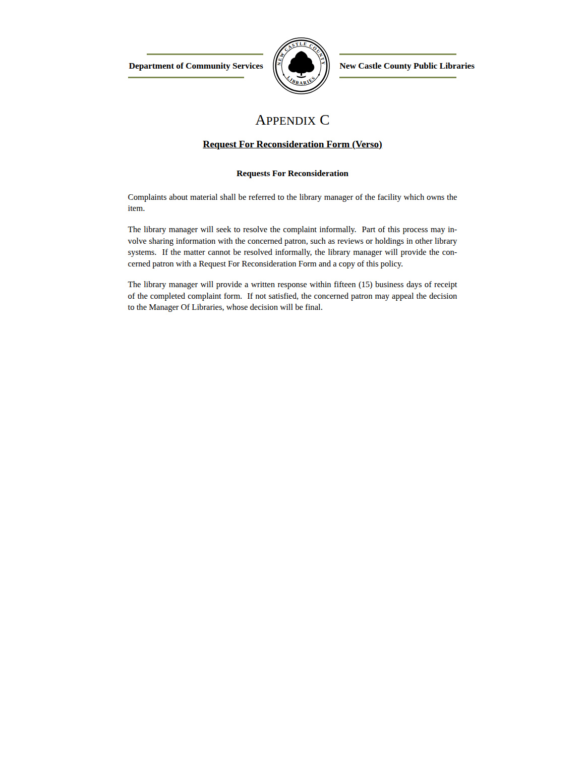Department of Community Services
NEW CASTLE COUNTY LIBRARIES
New Castle County Public Libraries
APPENDIX C
Request For Reconsideration Form (Verso)
Requests For Reconsideration
Complaints about material shall be referred to the library manager of the facility which owns the item.
The library manager will seek to resolve the complaint informally. Part of this process may involve sharing information with the concerned patron, such as reviews or holdings in other library systems. If the matter cannot be resolved informally, the library manager will provide the concerned patron with a Request For Reconsideration Form and a copy of this policy.
The library manager will provide a written response within fifteen (15) business days of receipt of the completed complaint form. If not satisfied, the concerned patron may appeal the decision to the Manager Of Libraries, whose decision will be final.